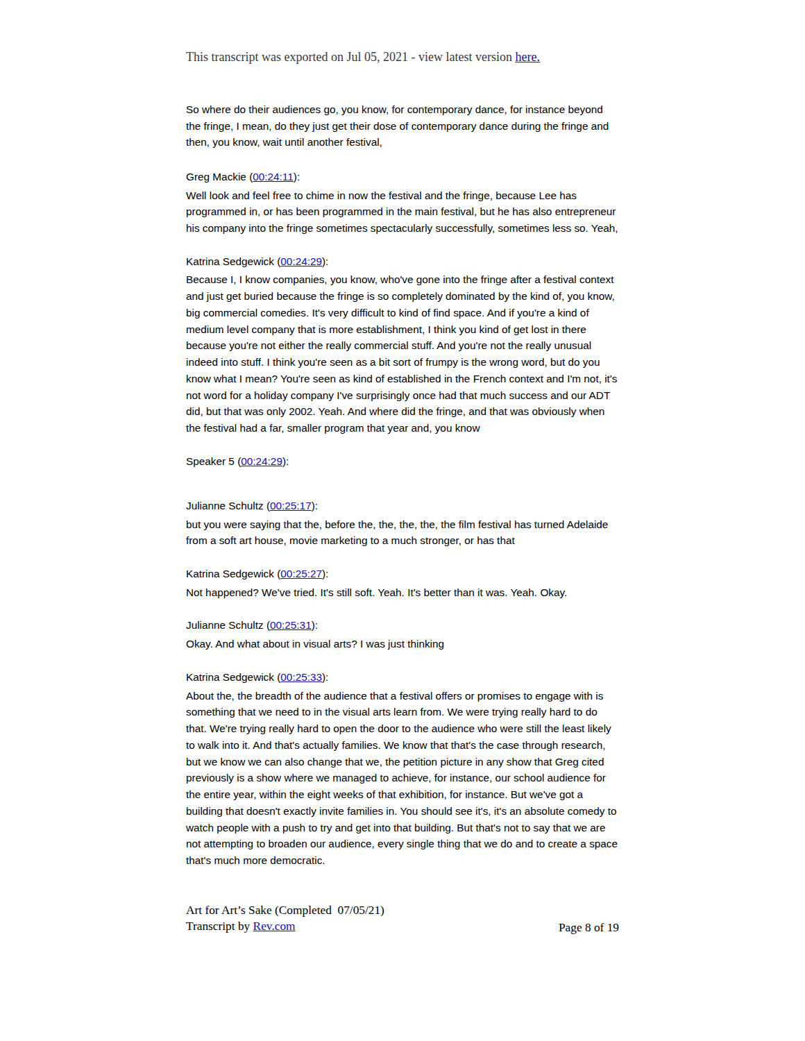This transcript was exported on Jul 05, 2021 - view latest version here.
So where do their audiences go, you know, for contemporary dance, for instance beyond the fringe, I mean, do they just get their dose of contemporary dance during the fringe and then, you know, wait until another festival,
Greg Mackie (00:24:11):
Well look and feel free to chime in now the festival and the fringe, because Lee has programmed in, or has been programmed in the main festival, but he has also entrepreneur his company into the fringe sometimes spectacularly successfully, sometimes less so. Yeah,
Katrina Sedgewick (00:24:29):
Because I, I know companies, you know, who've gone into the fringe after a festival context and just get buried because the fringe is so completely dominated by the kind of, you know, big commercial comedies. It's very difficult to kind of find space. And if you're a kind of medium level company that is more establishment, I think you kind of get lost in there because you're not either the really commercial stuff. And you're not the really unusual indeed into stuff. I think you're seen as a bit sort of frumpy is the wrong word, but do you know what I mean? You're seen as kind of established in the French context and I'm not, it's not word for a holiday company I've surprisingly once had that much success and our ADT did, but that was only 2002. Yeah. And where did the fringe, and that was obviously when the festival had a far, smaller program that year and, you know
Speaker 5 (00:24:29):
Julianne Schultz (00:25:17):
but you were saying that the, before the, the, the, the, the film festival has turned Adelaide from a soft art house, movie marketing to a much stronger, or has that
Katrina Sedgewick (00:25:27):
Not happened? We've tried. It's still soft. Yeah. It's better than it was. Yeah. Okay.
Julianne Schultz (00:25:31):
Okay. And what about in visual arts? I was just thinking
Katrina Sedgewick (00:25:33):
About the, the breadth of the audience that a festival offers or promises to engage with is something that we need to in the visual arts learn from. We were trying really hard to do that. We're trying really hard to open the door to the audience who were still the least likely to walk into it. And that's actually families. We know that that's the case through research, but we know we can also change that we, the petition picture in any show that Greg cited previously is a show where we managed to achieve, for instance, our school audience for the entire year, within the eight weeks of that exhibition, for instance. But we've got a building that doesn't exactly invite families in. You should see it's, it's an absolute comedy to watch people with a push to try and get into that building. But that's not to say that we are not attempting to broaden our audience, every single thing that we do and to create a space that's much more democratic.
Art for Art’s Sake (Completed 07/05/21)
Transcript by Rev.com
Page 8 of 19